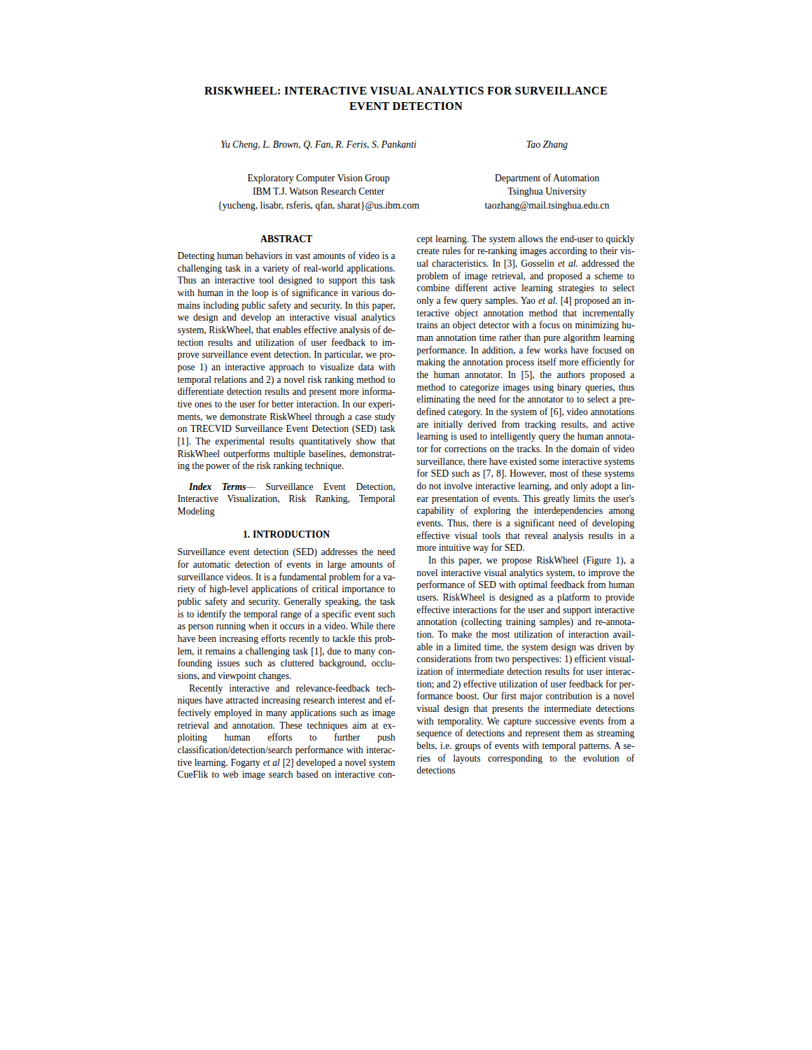RiskWheel: Interactive Visual Analytics for Surveillance
Event Detection
| Yu Cheng, L. Brown, Q. Fan, R. Feris, S. Pankanti | Tao Zhang |
| Exploratory Computer Vision Group IBM T.J. Watson Research Center {yucheng, lisabr, rsferis, qfan, sharat}@us.ibm.com | Department of Automation Tsinghua University taozhang@mail.tsinghua.edu.cn |
ABSTRACT
Detecting human behaviors in vast amounts of video is a challenging task in a variety of real-world applications. Thus an interactive tool designed to support this task with human in the loop is of significance in various domains including public safety and security. In this paper, we design and develop an interactive visual analytics system, RiskWheel, that enables effective analysis of detection results and utilization of user feedback to improve surveillance event detection. In particular, we propose 1) an interactive approach to visualize data with temporal relations and 2) a novel risk ranking method to differentiate detection results and present more informative ones to the user for better interaction. In our experiments, we demonstrate RiskWheel through a case study on TRECVID Surveillance Event Detection (SED) task [1]. The experimental results quantitatively show that RiskWheel outperforms multiple baselines, demonstrating the power of the risk ranking technique.
Index Terms— Surveillance Event Detection, Interactive Visualization, Risk Ranking, Temporal Modeling
1. Introduction
Surveillance event detection (SED) addresses the need for automatic detection of events in large amounts of surveillance videos. It is a fundamental problem for a variety of high-level applications of critical importance to public safety and security. Generally speaking, the task is to identify the temporal range of a specific event such as person running when it occurs in a video. While there have been increasing efforts recently to tackle this problem, it remains a challenging task [1], due to many confounding issues such as cluttered background, occlusions, and viewpoint changes.
Recently interactive and relevance-feedback techniques have attracted increasing research interest and effectively employed in many applications such as image retrieval and annotation. These techniques aim at exploiting human efforts to further push classification/detection/search performance with interactive learning. Fogarty et al [2] developed a novel system CueFlik to web image search based on interactive concept learning. The system allows the end-user to quickly create rules for re-ranking images according to their visual characteristics. In [3], Gosselin et al. addressed the problem of image retrieval, and proposed a scheme to combine different active learning strategies to select only a few query samples. Yao et al. [4] proposed an interactive object annotation method that incrementally trains an object detector with a focus on minimizing human annotation time rather than pure algorithm learning performance. In addition, a few works have focused on making the annotation process itself more efficiently for the human annotator. In [5], the authors proposed a method to categorize images using binary queries, thus eliminating the need for the annotator to to select a predefined category. In the system of [6], video annotations are initially derived from tracking results, and active learning is used to intelligently query the human annotator for corrections on the tracks. In the domain of video surveillance, there have existed some interactive systems for SED such as [7, 8]. However, most of these systems do not involve interactive learning, and only adopt a linear presentation of events. This greatly limits the user's capability of exploring the interdependencies among events. Thus, there is a significant need of developing effective visual tools that reveal analysis results in a more intuitive way for SED.
In this paper, we propose RiskWheel (Figure 1), a novel interactive visual analytics system, to improve the performance of SED with optimal feedback from human users. RiskWheel is designed as a platform to provide effective interactions for the user and support interactive annotation (collecting training samples) and re-annotation. To make the most utilization of interaction available in a limited time, the system design was driven by considerations from two perspectives: 1) efficient visualization of intermediate detection results for user interaction; and 2) effective utilization of user feedback for performance boost. Our first major contribution is a novel visual design that presents the intermediate detections with temporality. We capture successive events from a sequence of detections and represent them as streaming belts, i.e. groups of events with temporal patterns. A series of layouts corresponding to the evolution of detections